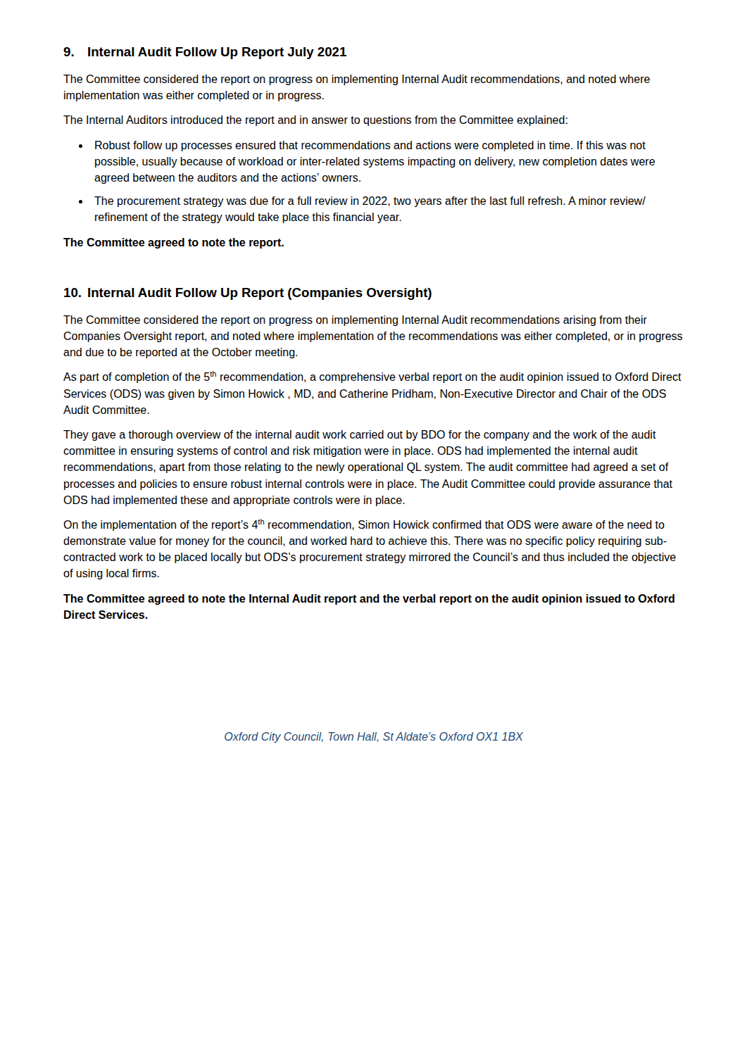9. Internal Audit Follow Up Report July 2021
The Committee considered the report on progress on implementing Internal Audit recommendations, and noted where implementation was either completed or in progress.
The Internal Auditors introduced the report and in answer to questions from the Committee explained:
Robust follow up processes ensured that recommendations and actions were completed in time. If this was not possible, usually because of workload or inter-related systems impacting on delivery, new completion dates were agreed between the auditors and the actions’ owners.
The procurement strategy was due for a full review in 2022, two years after the last full refresh. A minor review/ refinement of the strategy would take place this financial year.
The Committee agreed to note the report.
10. Internal Audit Follow Up Report (Companies Oversight)
The Committee considered the report on progress on implementing Internal Audit recommendations arising from their Companies Oversight report, and noted where implementation of the recommendations was either completed, or in progress and due to be reported at the October meeting.
As part of completion of the 5th recommendation, a comprehensive verbal report on the audit opinion issued to Oxford Direct Services (ODS) was given by Simon Howick , MD, and Catherine Pridham, Non-Executive Director and Chair of the ODS Audit Committee.
They gave a thorough overview of the internal audit work carried out by BDO for the company and the work of the audit committee in ensuring systems of control and risk mitigation were in place. ODS had implemented the internal audit recommendations, apart from those relating to the newly operational QL system. The audit committee had agreed a set of processes and policies to ensure robust internal controls were in place. The Audit Committee could provide assurance that ODS had implemented these and appropriate controls were in place.
On the implementation of the report’s 4th recommendation, Simon Howick confirmed that ODS were aware of the need to demonstrate value for money for the council, and worked hard to achieve this. There was no specific policy requiring sub-contracted work to be placed locally but ODS’s procurement strategy mirrored the Council’s and thus included the objective of using local firms.
The Committee agreed to note the Internal Audit report and the verbal report on the audit opinion issued to Oxford Direct Services.
Oxford City Council, Town Hall, St Aldate’s Oxford OX1 1BX